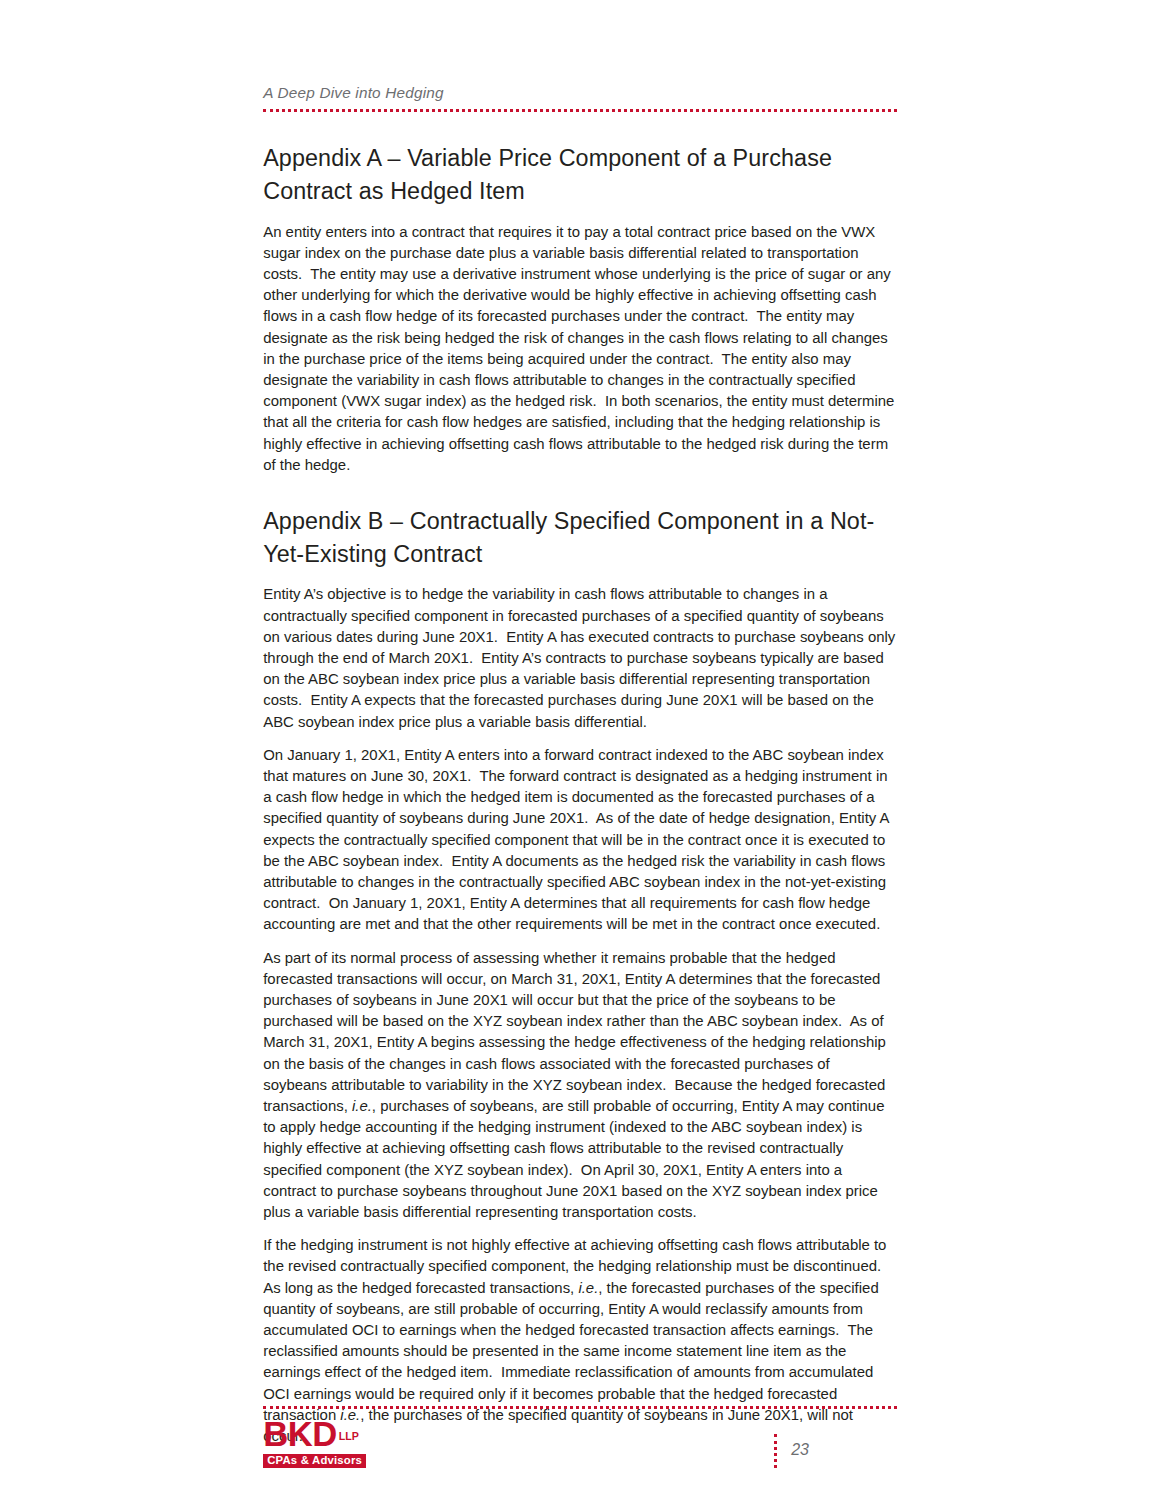A Deep Dive into Hedging
Appendix A – Variable Price Component of a Purchase Contract as Hedged Item
An entity enters into a contract that requires it to pay a total contract price based on the VWX sugar index on the purchase date plus a variable basis differential related to transportation costs. The entity may use a derivative instrument whose underlying is the price of sugar or any other underlying for which the derivative would be highly effective in achieving offsetting cash flows in a cash flow hedge of its forecasted purchases under the contract. The entity may designate as the risk being hedged the risk of changes in the cash flows relating to all changes in the purchase price of the items being acquired under the contract. The entity also may designate the variability in cash flows attributable to changes in the contractually specified component (VWX sugar index) as the hedged risk. In both scenarios, the entity must determine that all the criteria for cash flow hedges are satisfied, including that the hedging relationship is highly effective in achieving offsetting cash flows attributable to the hedged risk during the term of the hedge.
Appendix B – Contractually Specified Component in a Not-Yet-Existing Contract
Entity A’s objective is to hedge the variability in cash flows attributable to changes in a contractually specified component in forecasted purchases of a specified quantity of soybeans on various dates during June 20X1. Entity A has executed contracts to purchase soybeans only through the end of March 20X1. Entity A’s contracts to purchase soybeans typically are based on the ABC soybean index price plus a variable basis differential representing transportation costs. Entity A expects that the forecasted purchases during June 20X1 will be based on the ABC soybean index price plus a variable basis differential.
On January 1, 20X1, Entity A enters into a forward contract indexed to the ABC soybean index that matures on June 30, 20X1. The forward contract is designated as a hedging instrument in a cash flow hedge in which the hedged item is documented as the forecasted purchases of a specified quantity of soybeans during June 20X1. As of the date of hedge designation, Entity A expects the contractually specified component that will be in the contract once it is executed to be the ABC soybean index. Entity A documents as the hedged risk the variability in cash flows attributable to changes in the contractually specified ABC soybean index in the not-yet-existing contract. On January 1, 20X1, Entity A determines that all requirements for cash flow hedge accounting are met and that the other requirements will be met in the contract once executed.
As part of its normal process of assessing whether it remains probable that the hedged forecasted transactions will occur, on March 31, 20X1, Entity A determines that the forecasted purchases of soybeans in June 20X1 will occur but that the price of the soybeans to be purchased will be based on the XYZ soybean index rather than the ABC soybean index. As of March 31, 20X1, Entity A begins assessing the hedge effectiveness of the hedging relationship on the basis of the changes in cash flows associated with the forecasted purchases of soybeans attributable to variability in the XYZ soybean index. Because the hedged forecasted transactions, i.e., purchases of soybeans, are still probable of occurring, Entity A may continue to apply hedge accounting if the hedging instrument (indexed to the ABC soybean index) is highly effective at achieving offsetting cash flows attributable to the revised contractually specified component (the XYZ soybean index). On April 30, 20X1, Entity A enters into a contract to purchase soybeans throughout June 20X1 based on the XYZ soybean index price plus a variable basis differential representing transportation costs.
If the hedging instrument is not highly effective at achieving offsetting cash flows attributable to the revised contractually specified component, the hedging relationship must be discontinued. As long as the hedged forecasted transactions, i.e., the forecasted purchases of the specified quantity of soybeans, are still probable of occurring, Entity A would reclassify amounts from accumulated OCI to earnings when the hedged forecasted transaction affects earnings. The reclassified amounts should be presented in the same income statement line item as the earnings effect of the hedged item. Immediate reclassification of amounts from accumulated OCI earnings would be required only if it becomes probable that the hedged forecasted transaction i.e., the purchases of the specified quantity of soybeans in June 20X1, will not occur.
BKD LLP CPAs & Advisors
23